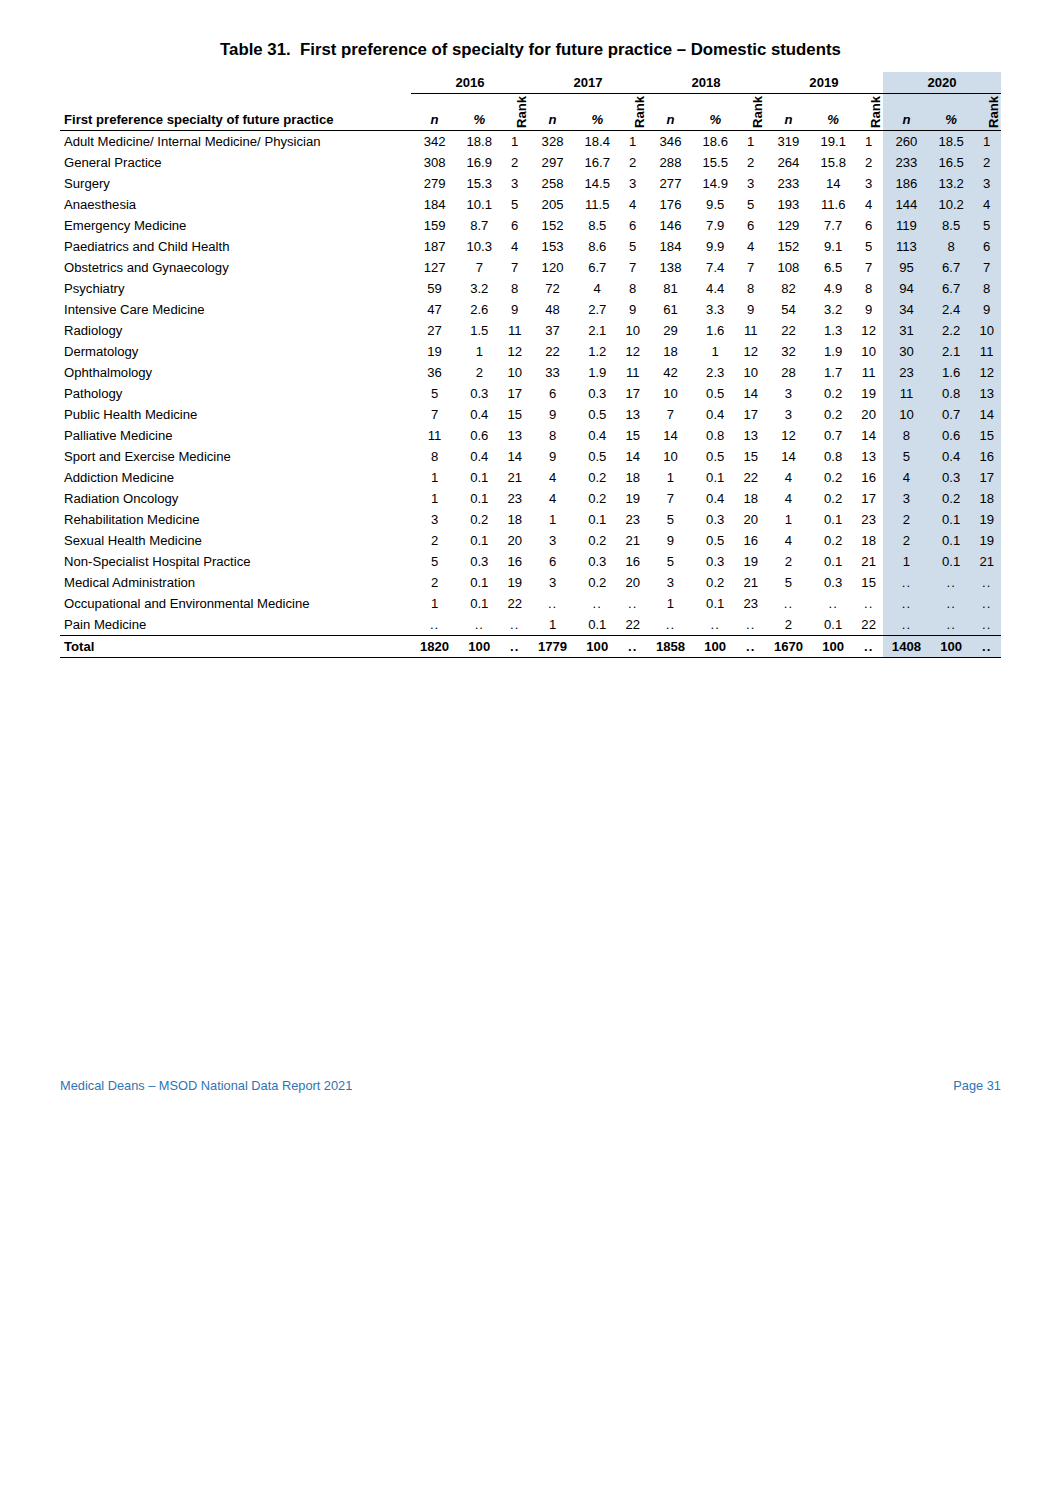Table 31. First preference of specialty for future practice – Domestic students
| | 2016 | 2017 | 2018 | 2019 | 2020 |
| --- | --- | --- | --- | --- | --- |
| First preference specialty of future practice | n | % | Rank | n | % | Rank | n | % | Rank | n | % | Rank | n | % | Rank |
| Adult Medicine/ Internal Medicine/ Physician | 342 | 18.8 | 1 | 328 | 18.4 | 1 | 346 | 18.6 | 1 | 319 | 19.1 | 1 | 260 | 18.5 | 1 |
| General Practice | 308 | 16.9 | 2 | 297 | 16.7 | 2 | 288 | 15.5 | 2 | 264 | 15.8 | 2 | 233 | 16.5 | 2 |
| Surgery | 279 | 15.3 | 3 | 258 | 14.5 | 3 | 277 | 14.9 | 3 | 233 | 14 | 3 | 186 | 13.2 | 3 |
| Anaesthesia | 184 | 10.1 | 5 | 205 | 11.5 | 4 | 176 | 9.5 | 5 | 193 | 11.6 | 4 | 144 | 10.2 | 4 |
| Emergency Medicine | 159 | 8.7 | 6 | 152 | 8.5 | 6 | 146 | 7.9 | 6 | 129 | 7.7 | 6 | 119 | 8.5 | 5 |
| Paediatrics and Child Health | 187 | 10.3 | 4 | 153 | 8.6 | 5 | 184 | 9.9 | 4 | 152 | 9.1 | 5 | 113 | 8 | 6 |
| Obstetrics and Gynaecology | 127 | 7 | 7 | 120 | 6.7 | 7 | 138 | 7.4 | 7 | 108 | 6.5 | 7 | 95 | 6.7 | 7 |
| Psychiatry | 59 | 3.2 | 8 | 72 | 4 | 8 | 81 | 4.4 | 8 | 82 | 4.9 | 8 | 94 | 6.7 | 8 |
| Intensive Care Medicine | 47 | 2.6 | 9 | 48 | 2.7 | 9 | 61 | 3.3 | 9 | 54 | 3.2 | 9 | 34 | 2.4 | 9 |
| Radiology | 27 | 1.5 | 11 | 37 | 2.1 | 10 | 29 | 1.6 | 11 | 22 | 1.3 | 12 | 31 | 2.2 | 10 |
| Dermatology | 19 | 1 | 12 | 22 | 1.2 | 12 | 18 | 1 | 12 | 32 | 1.9 | 10 | 30 | 2.1 | 11 |
| Ophthalmology | 36 | 2 | 10 | 33 | 1.9 | 11 | 42 | 2.3 | 10 | 28 | 1.7 | 11 | 23 | 1.6 | 12 |
| Pathology | 5 | 0.3 | 17 | 6 | 0.3 | 17 | 10 | 0.5 | 14 | 3 | 0.2 | 19 | 11 | 0.8 | 13 |
| Public Health Medicine | 7 | 0.4 | 15 | 9 | 0.5 | 13 | 7 | 0.4 | 17 | 3 | 0.2 | 20 | 10 | 0.7 | 14 |
| Palliative Medicine | 11 | 0.6 | 13 | 8 | 0.4 | 15 | 14 | 0.8 | 13 | 12 | 0.7 | 14 | 8 | 0.6 | 15 |
| Sport and Exercise Medicine | 8 | 0.4 | 14 | 9 | 0.5 | 14 | 10 | 0.5 | 15 | 14 | 0.8 | 13 | 5 | 0.4 | 16 |
| Addiction Medicine | 1 | 0.1 | 21 | 4 | 0.2 | 18 | 1 | 0.1 | 22 | 4 | 0.2 | 16 | 4 | 0.3 | 17 |
| Radiation Oncology | 1 | 0.1 | 23 | 4 | 0.2 | 19 | 7 | 0.4 | 18 | 4 | 0.2 | 17 | 3 | 0.2 | 18 |
| Rehabilitation Medicine | 3 | 0.2 | 18 | 1 | 0.1 | 23 | 5 | 0.3 | 20 | 1 | 0.1 | 23 | 2 | 0.1 | 19 |
| Sexual Health Medicine | 2 | 0.1 | 20 | 3 | 0.2 | 21 | 9 | 0.5 | 16 | 4 | 0.2 | 18 | 2 | 0.1 | 19 |
| Non-Specialist Hospital Practice | 5 | 0.3 | 16 | 6 | 0.3 | 16 | 5 | 0.3 | 19 | 2 | 0.1 | 21 | 1 | 0.1 | 21 |
| Medical Administration | 2 | 0.1 | 19 | 3 | 0.2 | 20 | 3 | 0.2 | 21 | 5 | 0.3 | 15 | .. | .. | .. |
| Occupational and Environmental Medicine | 1 | 0.1 | 22 | .. | .. | .. | 1 | 0.1 | 23 | .. | .. | .. | .. | .. | .. |
| Pain Medicine | .. | .. | .. | 1 | 0.1 | 22 | .. | .. | .. | 2 | 0.1 | 22 | .. | .. | .. |
| Total | 1820 | 100 | .. | 1779 | 100 | .. | 1858 | 100 | .. | 1670 | 100 | .. | 1408 | 100 | .. |
Medical Deans – MSOD National Data Report 2021 Page 31